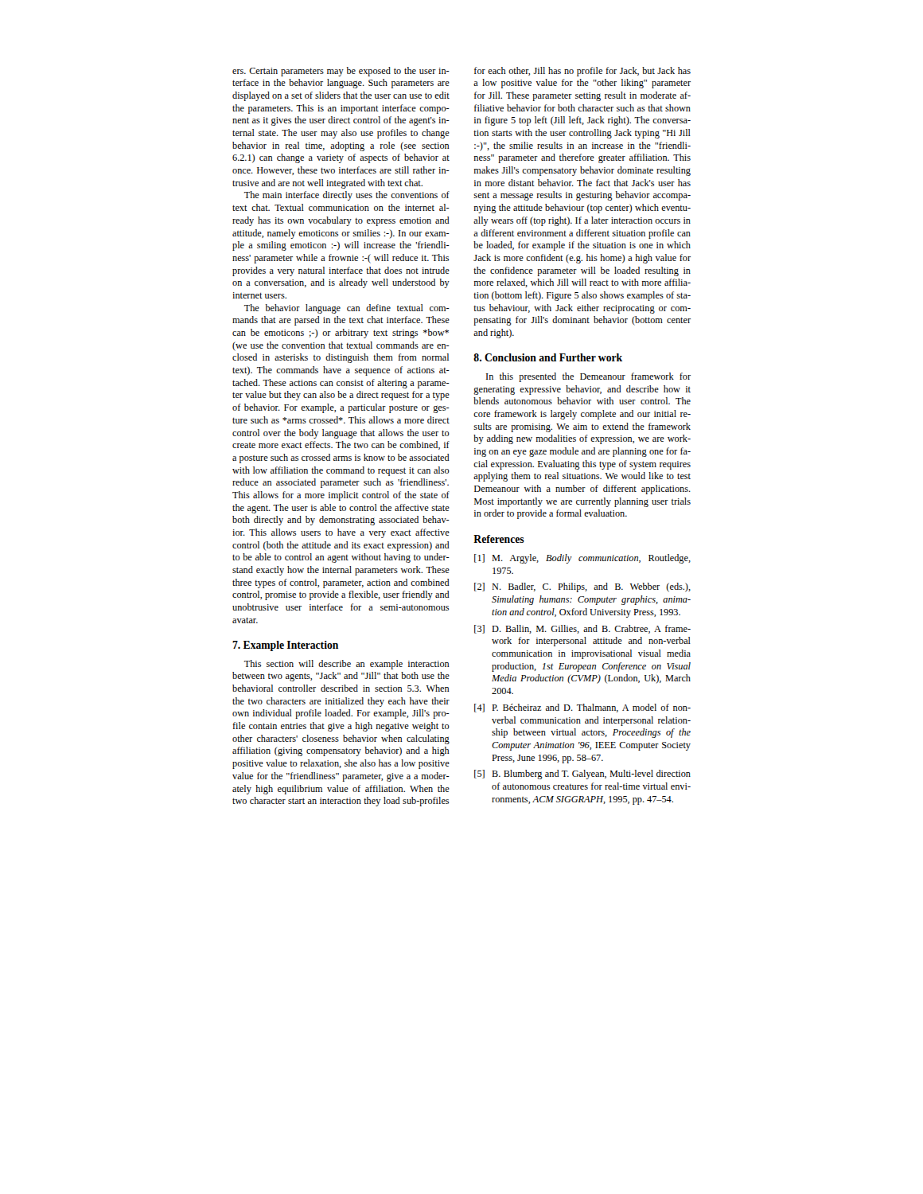ers. Certain parameters may be exposed to the user interface in the behavior language. Such parameters are displayed on a set of sliders that the user can use to edit the parameters. This is an important interface component as it gives the user direct control of the agent's internal state. The user may also use profiles to change behavior in real time, adopting a role (see section 6.2.1) can change a variety of aspects of behavior at once. However, these two interfaces are still rather intrusive and are not well integrated with text chat.
The main interface directly uses the conventions of text chat. Textual communication on the internet already has its own vocabulary to express emotion and attitude, namely emoticons or smilies :-). In our example a smiling emoticon :-) will increase the 'friendliness' parameter while a frownie :-( will reduce it. This provides a very natural interface that does not intrude on a conversation, and is already well understood by internet users.
The behavior language can define textual commands that are parsed in the text chat interface. These can be emoticons ;-) or arbitrary text strings *bow* (we use the convention that textual commands are enclosed in asterisks to distinguish them from normal text). The commands have a sequence of actions attached. These actions can consist of altering a parameter value but they can also be a direct request for a type of behavior. For example, a particular posture or gesture such as *arms crossed*. This allows a more direct control over the body language that allows the user to create more exact effects. The two can be combined, if a posture such as crossed arms is know to be associated with low affiliation the command to request it can also reduce an associated parameter such as 'friendliness'. This allows for a more implicit control of the state of the agent. The user is able to control the affective state both directly and by demonstrating associated behavior. This allows users to have a very exact affective control (both the attitude and its exact expression) and to be able to control an agent without having to understand exactly how the internal parameters work. These three types of control, parameter, action and combined control, promise to provide a flexible, user friendly and unobtrusive user interface for a semi-autonomous avatar.
7. Example Interaction
This section will describe an example interaction between two agents, "Jack" and "Jill" that both use the behavioral controller described in section 5.3. When the two characters are initialized they each have their own individual profile loaded. For example, Jill's profile contain entries that give a high negative weight to other characters' closeness behavior when calculating affiliation (giving compensatory behavior) and a high positive value to relaxation, she also has a low positive value for the "friendliness" parameter, give a a moderately high equilibrium value of affiliation. When the two character start an interaction they load sub-profiles for each other, Jill has no profile for Jack, but Jack has a low positive value for the "other liking" parameter for Jill. These parameter setting result in moderate affiliative behavior for both character such as that shown in figure 5 top left (Jill left, Jack right). The conversation starts with the user controlling Jack typing "Hi Jill :-)", the smilie results in an increase in the "friendliness" parameter and therefore greater affiliation. This makes Jill's compensatory behavior dominate resulting in more distant behavior. The fact that Jack's user has sent a message results in gesturing behavior accompanying the attitude behaviour (top center) which eventually wears off (top right). If a later interaction occurs in a different environment a different situation profile can be loaded, for example if the situation is one in which Jack is more confident (e.g. his home) a high value for the confidence parameter will be loaded resulting in more relaxed, which Jill will react to with more affiliation (bottom left). Figure 5 also shows examples of status behaviour, with Jack either reciprocating or compensating for Jill's dominant behavior (bottom center and right).
8. Conclusion and Further work
In this presented the Demeanour framework for generating expressive behavior, and describe how it blends autonomous behavior with user control. The core framework is largely complete and our initial results are promising. We aim to extend the framework by adding new modalities of expression, we are working on an eye gaze module and are planning one for facial expression. Evaluating this type of system requires applying them to real situations. We would like to test Demeanour with a number of different applications. Most importantly we are currently planning user trials in order to provide a formal evaluation.
References
M. Argyle, Bodily communication, Routledge, 1975.
N. Badler, C. Philips, and B. Webber (eds.), Simulating humans: Computer graphics, animation and control, Oxford University Press, 1993.
D. Ballin, M. Gillies, and B. Crabtree, A framework for interpersonal attitude and non-verbal communication in improvisational visual media production, 1st European Conference on Visual Media Production (CVMP) (London, Uk), March 2004.
P. Bécheiraz and D. Thalmann, A model of nonverbal communication and interpersonal relationship between virtual actors, Proceedings of the Computer Animation '96, IEEE Computer Society Press, June 1996, pp. 58–67.
B. Blumberg and T. Galyean, Multi-level direction of autonomous creatures for real-time virtual environments, ACM SIGGRAPH, 1995, pp. 47–54.